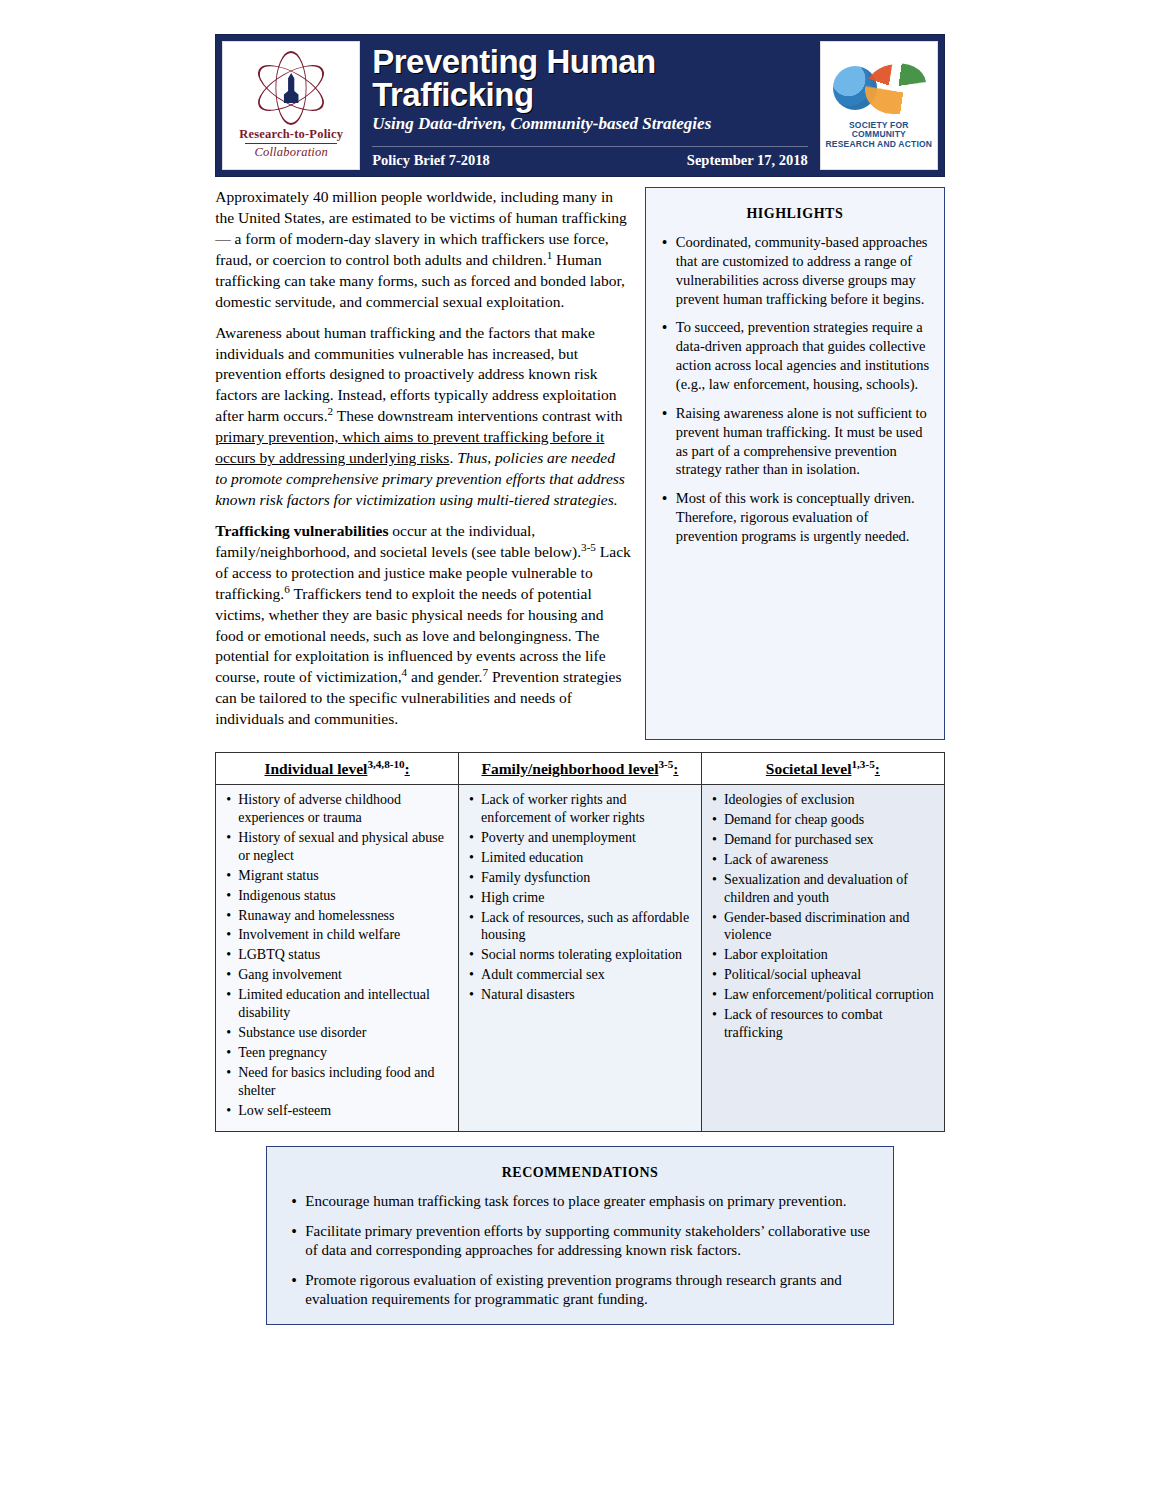Research-to-Policy Collaboration
Preventing Human Trafficking
Using Data-driven, Community-based Strategies
Policy Brief 7-2018 September 17, 2018
SOCIETY FOR COMMUNITY
RESEARCH AND ACTION
Approximately 40 million people worldwide, including many in the United States, are estimated to be victims of human trafficking — a form of modern-day slavery in which traffickers use force, fraud, or coercion to control both adults and children.1 Human trafficking can take many forms, such as forced and bonded labor, domestic servitude, and commercial sexual exploitation.
Awareness about human trafficking and the factors that make individuals and communities vulnerable has increased, but prevention efforts designed to proactively address known risk factors are lacking. Instead, efforts typically address exploitation after harm occurs.2 These downstream interventions contrast with primary prevention, which aims to prevent trafficking before it occurs by addressing underlying risks. Thus, policies are needed to promote comprehensive primary prevention efforts that address known risk factors for victimization using multi-tiered strategies.
Trafficking vulnerabilities occur at the individual, family/neighborhood, and societal levels (see table below).3-5 Lack of access to protection and justice make people vulnerable to trafficking.6 Traffickers tend to exploit the needs of potential victims, whether they are basic physical needs for housing and food or emotional needs, such as love and belongingness. The potential for exploitation is influenced by events across the life course, route of victimization,4 and gender.7 Prevention strategies can be tailored to the specific vulnerabilities and needs of individuals and communities.
Highlights
Coordinated, community-based approaches that are customized to address a range of vulnerabilities across diverse groups may prevent human trafficking before it begins.
To succeed, prevention strategies require a data-driven approach that guides collective action across local agencies and institutions (e.g., law enforcement, housing, schools).
Raising awareness alone is not sufficient to prevent human trafficking. It must be used as part of a comprehensive prevention strategy rather than in isolation.
Most of this work is conceptually driven. Therefore, rigorous evaluation of prevention programs is urgently needed.
| Individual level 3,4,8-10 : | Family/neighborhood level 3-5 : | Societal level 1,3-5 : |
| --- | --- | --- |
| History of adverse childhood experiences or trauma History of sexual and physical abuse or neglect Migrant status Indigenous status Runaway and homelessness Involvement in child welfare LGBTQ status Gang involvement Limited education and intellectual disability Substance use disorder Teen pregnancy Need for basics including food and shelter Low self-esteem | Lack of worker rights and enforcement of worker rights Poverty and unemployment Limited education Family dysfunction High crime Lack of resources, such as affordable housing Social norms tolerating exploitation Adult commercial sex Natural disasters | Ideologies of exclusion Demand for cheap goods Demand for purchased sex Lack of awareness Sexualization and devaluation of children and youth Gender-based discrimination and violence Labor exploitation Political/social upheaval Law enforcement/political corruption Lack of resources to combat trafficking |
Recommendations
Encourage human trafficking task forces to place greater emphasis on primary prevention.
Facilitate primary prevention efforts by supporting community stakeholders’ collaborative use of data and corresponding approaches for addressing known risk factors.
Promote rigorous evaluation of existing prevention programs through research grants and evaluation requirements for programmatic grant funding.